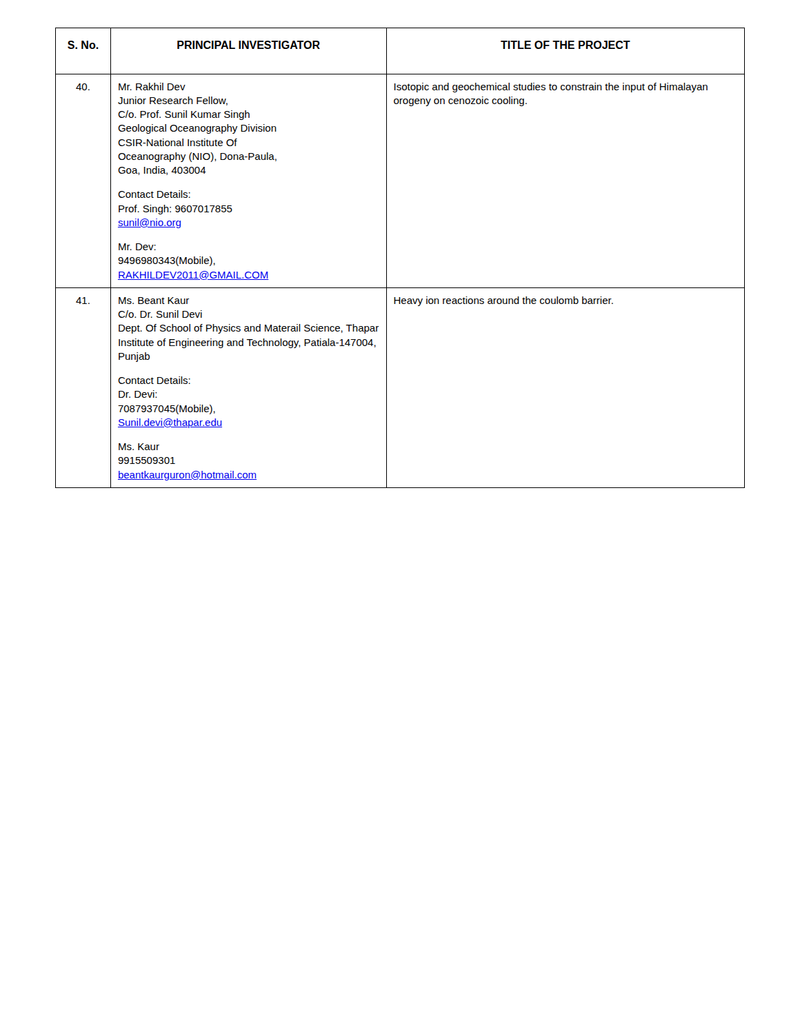| S. No. | PRINCIPAL INVESTIGATOR | TITLE OF THE PROJECT |
| --- | --- | --- |
| 40. | Mr. Rakhil Dev Junior Research Fellow, C/o. Prof. Sunil Kumar Singh Geological Oceanography Division CSIR-National Institute Of Oceanography (NIO), Dona-Paula, Goa, India, 403004 Contact Details: Prof. Singh: 9607017855 sunil@nio.org Mr. Dev: 9496980343(Mobile), RAKHILDEV2011@GMAIL.COM | Isotopic and geochemical studies to constrain the input of Himalayan orogeny on cenozoic cooling. |
| 41. | Ms. Beant Kaur C/o. Dr. Sunil Devi Dept. Of School of Physics and Materail Science, Thapar Institute of Engineering and Technology, Patiala-147004, Punjab Contact Details: Dr. Devi: 7087937045(Mobile), Sunil.devi@thapar.edu Ms. Kaur 9915509301 beantkaurguron@hotmail.com | Heavy ion reactions around the coulomb barrier. |